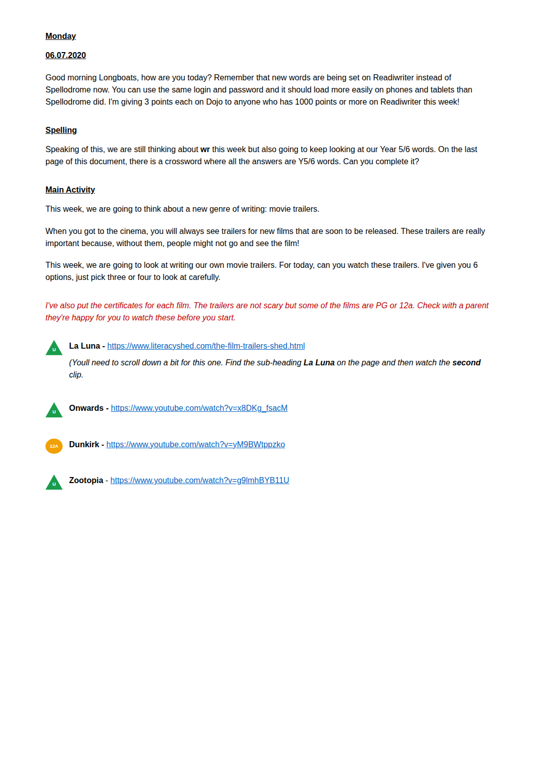Monday
06.07.2020
Good morning Longboats, how are you today? Remember that new words are being set on Readiwriter instead of Spellodrome now. You can use the same login and password and it should load more easily on phones and tablets than Spellodrome did. I'm giving 3 points each on Dojo to anyone who has 1000 points or more on Readiwriter this week!
Spelling
Speaking of this, we are still thinking about wr this week but also going to keep looking at our Year 5/6 words. On the last page of this document, there is a crossword where all the answers are Y5/6 words. Can you complete it?
Main Activity
This week, we are going to think about a new genre of writing: movie trailers.
When you got to the cinema, you will always see trailers for new films that are soon to be released. These trailers are really important because, without them, people might not go and see the film!
This week, we are going to look at writing our own movie trailers. For today, can you watch these trailers. I've given you 6 options, just pick three or four to look at carefully.
I've also put the certificates for each film. The trailers are not scary but some of the films are PG or 12a. Check with a parent they're happy for you to watch these before you start.
U
La Luna - https://www.literacyshed.com/the-film-trailers-shed.html
(Youll need to scroll down a bit for this one. Find the sub-heading La Luna on the page and then watch the second clip.
U
Onwards - https://www.youtube.com/watch?v=x8DKg_fsacM
12A
Dunkirk - https://www.youtube.com/watch?v=yM9BWtppzko
U
Zootopia - https://www.youtube.com/watch?v=g9lmhBYB11U